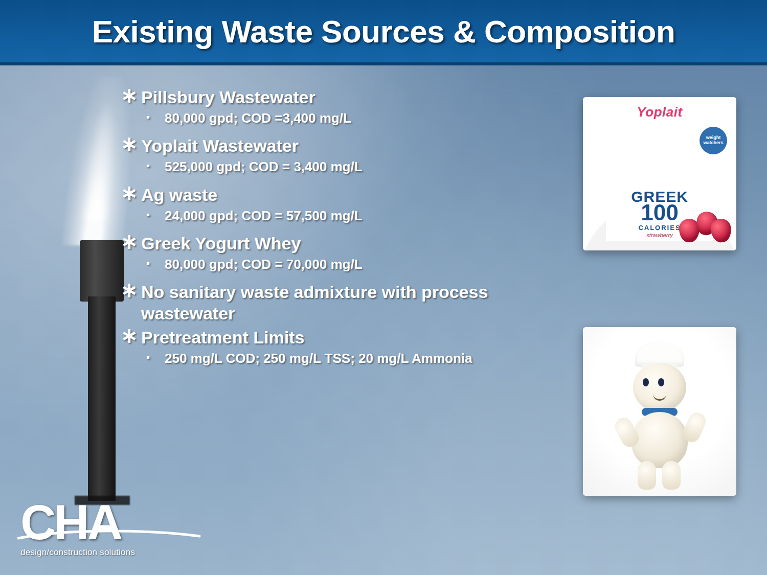Existing Waste Sources & Composition
Pillsbury Wastewater
80,000 gpd; COD =3,400 mg/L
Yoplait Wastewater
525,000 gpd; COD = 3,400 mg/L
Ag waste
24,000 gpd; COD = 57,500 mg/L
Greek Yogurt Whey
80,000 gpd; COD = 70,000 mg/L
No sanitary waste admixture with process wastewater
Pretreatment Limits
250 mg/L COD; 250 mg/L TSS; 20 mg/L Ammonia
Yoplait
weight
watchers
GREEK
100
CALORIES
strawberry
CHA
design/construction solutions